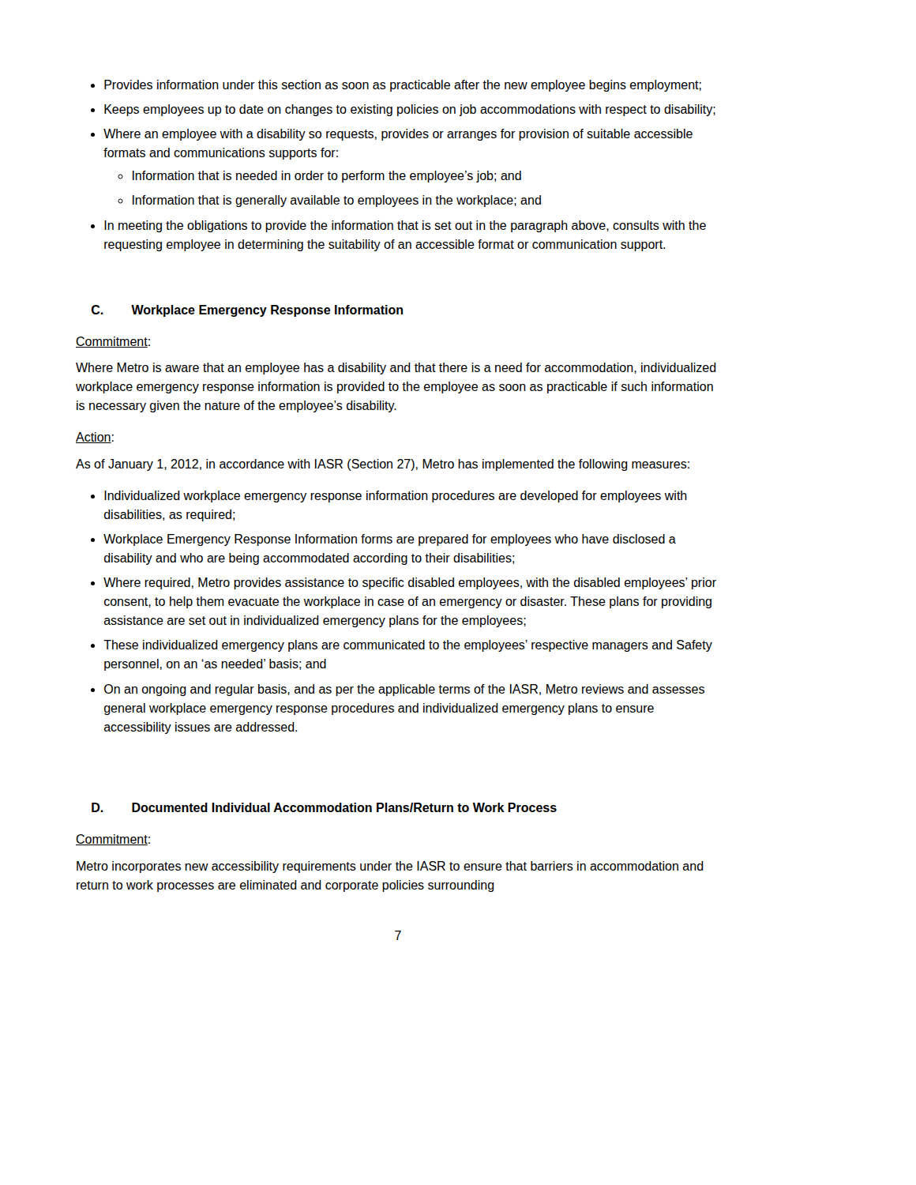Provides information under this section as soon as practicable after the new employee begins employment;
Keeps employees up to date on changes to existing policies on job accommodations with respect to disability;
Where an employee with a disability so requests, provides or arranges for provision of suitable accessible formats and communications supports for:
Information that is needed in order to perform the employee’s job; and
Information that is generally available to employees in the workplace; and
In meeting the obligations to provide the information that is set out in the paragraph above, consults with the requesting employee in determining the suitability of an accessible format or communication support.
C. Workplace Emergency Response Information
Commitment:
Where Metro is aware that an employee has a disability and that there is a need for accommodation, individualized workplace emergency response information is provided to the employee as soon as practicable if such information is necessary given the nature of the employee’s disability.
Action:
As of January 1, 2012, in accordance with IASR (Section 27), Metro has implemented the following measures:
Individualized workplace emergency response information procedures are developed for employees with disabilities, as required;
Workplace Emergency Response Information forms are prepared for employees who have disclosed a disability and who are being accommodated according to their disabilities;
Where required, Metro provides assistance to specific disabled employees, with the disabled employees’ prior consent, to help them evacuate the workplace in case of an emergency or disaster. These plans for providing assistance are set out in individualized emergency plans for the employees;
These individualized emergency plans are communicated to the employees’ respective managers and Safety personnel, on an ‘as needed’ basis; and
On an ongoing and regular basis, and as per the applicable terms of the IASR, Metro reviews and assesses general workplace emergency response procedures and individualized emergency plans to ensure accessibility issues are addressed.
D. Documented Individual Accommodation Plans/Return to Work Process
Commitment:
Metro incorporates new accessibility requirements under the IASR to ensure that barriers in accommodation and return to work processes are eliminated and corporate policies surrounding
7